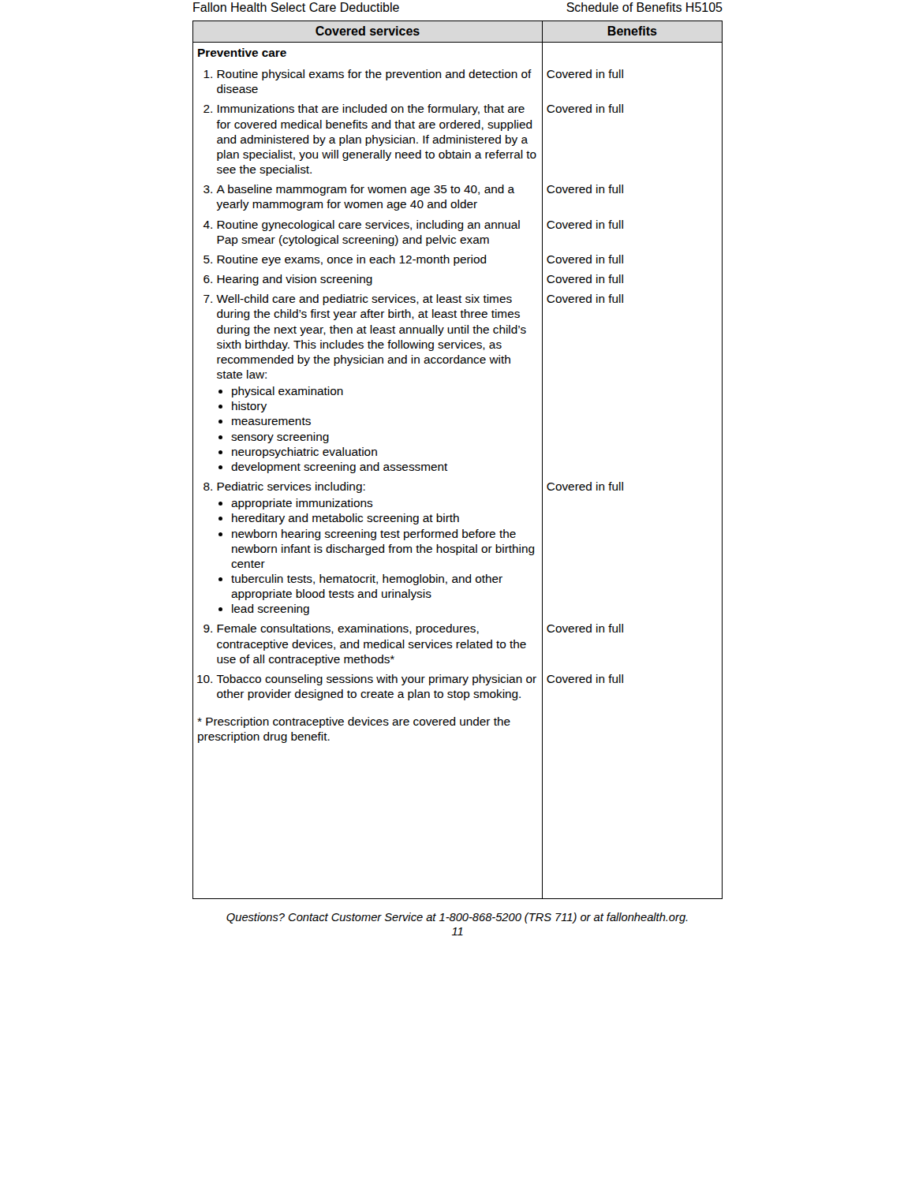Fallon Health Select Care Deductible
Schedule of Benefits H5105
| Covered services | Benefits |
| --- | --- |
| Preventive care | |
| Routine physical exams for the prevention and detection of disease | Covered in full |
| Immunizations that are included on the formulary, that are for covered medical benefits and that are ordered, supplied and administered by a plan physician. If administered by a plan specialist, you will generally need to obtain a referral to see the specialist. | Covered in full |
| A baseline mammogram for women age 35 to 40, and a yearly mammogram for women age 40 and older | Covered in full |
| Routine gynecological care services, including an annual Pap smear (cytological screening) and pelvic exam | Covered in full |
| Routine eye exams, once in each 12-month period | Covered in full |
| Hearing and vision screening | Covered in full |
| Well-child care and pediatric services, at least six times during the child’s first year after birth, at least three times during the next year, then at least annually until the child’s sixth birthday. This includes the following services, as recommended by the physician and in accordance with state law: physical examination history measurements sensory screening neuropsychiatric evaluation development screening and assessment | Covered in full |
| Pediatric services including: appropriate immunizations hereditary and metabolic screening at birth newborn hearing screening test performed before the newborn infant is discharged from the hospital or birthing center tuberculin tests, hematocrit, hemoglobin, and other appropriate blood tests and urinalysis lead screening | Covered in full |
| Female consultations, examinations, procedures, contraceptive devices, and medical services related to the use of all contraceptive methods* | Covered in full |
| Tobacco counseling sessions with your primary physician or other provider designed to create a plan to stop smoking. | Covered in full |
| * Prescription contraceptive devices are covered under the prescription drug benefit. | |
Questions? Contact Customer Service at 1-800-868-5200 (TRS 711) or at fallonhealth.org.
11